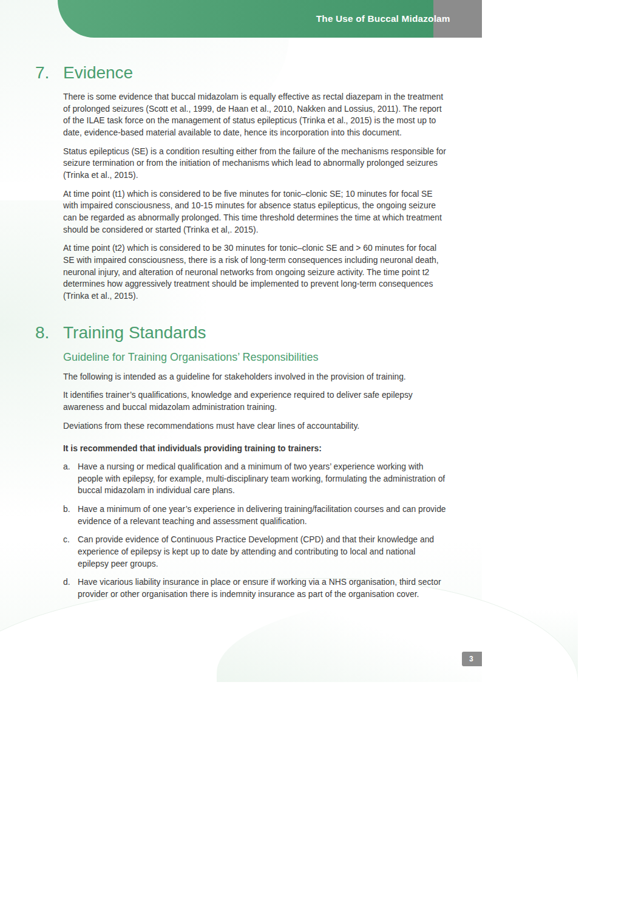The Use of Buccal Midazolam
7. Evidence
There is some evidence that buccal midazolam is equally effective as rectal diazepam in the treatment of prolonged seizures (Scott et al., 1999, de Haan et al., 2010, Nakken and Lossius, 2011). The report of the ILAE task force on the management of status epilepticus (Trinka et al., 2015) is the most up to date, evidence-based material available to date, hence its incorporation into this document.
Status epilepticus (SE) is a condition resulting either from the failure of the mechanisms responsible for seizure termination or from the initiation of mechanisms which lead to abnormally prolonged seizures (Trinka et al., 2015).
At time point (t1) which is considered to be five minutes for tonic–clonic SE; 10 minutes for focal SE with impaired consciousness, and 10-15 minutes for absence status epilepticus, the ongoing seizure can be regarded as abnormally prolonged. This time threshold determines the time at which treatment should be considered or started (Trinka et al,. 2015).
At time point (t2) which is considered to be 30 minutes for tonic–clonic SE and > 60 minutes for focal SE with impaired consciousness, there is a risk of long-term consequences including neuronal death, neuronal injury, and alteration of neuronal networks from ongoing seizure activity. The time point t2 determines how aggressively treatment should be implemented to prevent long-term consequences (Trinka et al., 2015).
8. Training Standards
Guideline for Training Organisations’ Responsibilities
The following is intended as a guideline for stakeholders involved in the provision of training.
It identifies trainer’s qualifications, knowledge and experience required to deliver safe epilepsy awareness and buccal midazolam administration training.
Deviations from these recommendations must have clear lines of accountability.
It is recommended that individuals providing training to trainers:
Have a nursing or medical qualification and a minimum of two years’ experience working with people with epilepsy, for example, multi-disciplinary team working, formulating the administration of buccal midazolam in individual care plans.
Have a minimum of one year’s experience in delivering training/facilitation courses and can provide evidence of a relevant teaching and assessment qualification.
Can provide evidence of Continuous Practice Development (CPD) and that their knowledge and experience of epilepsy is kept up to date by attending and contributing to local and national epilepsy peer groups.
Have vicarious liability insurance in place or ensure if working via a NHS organisation, third sector provider or other organisation there is indemnity insurance as part of the organisation cover.
3